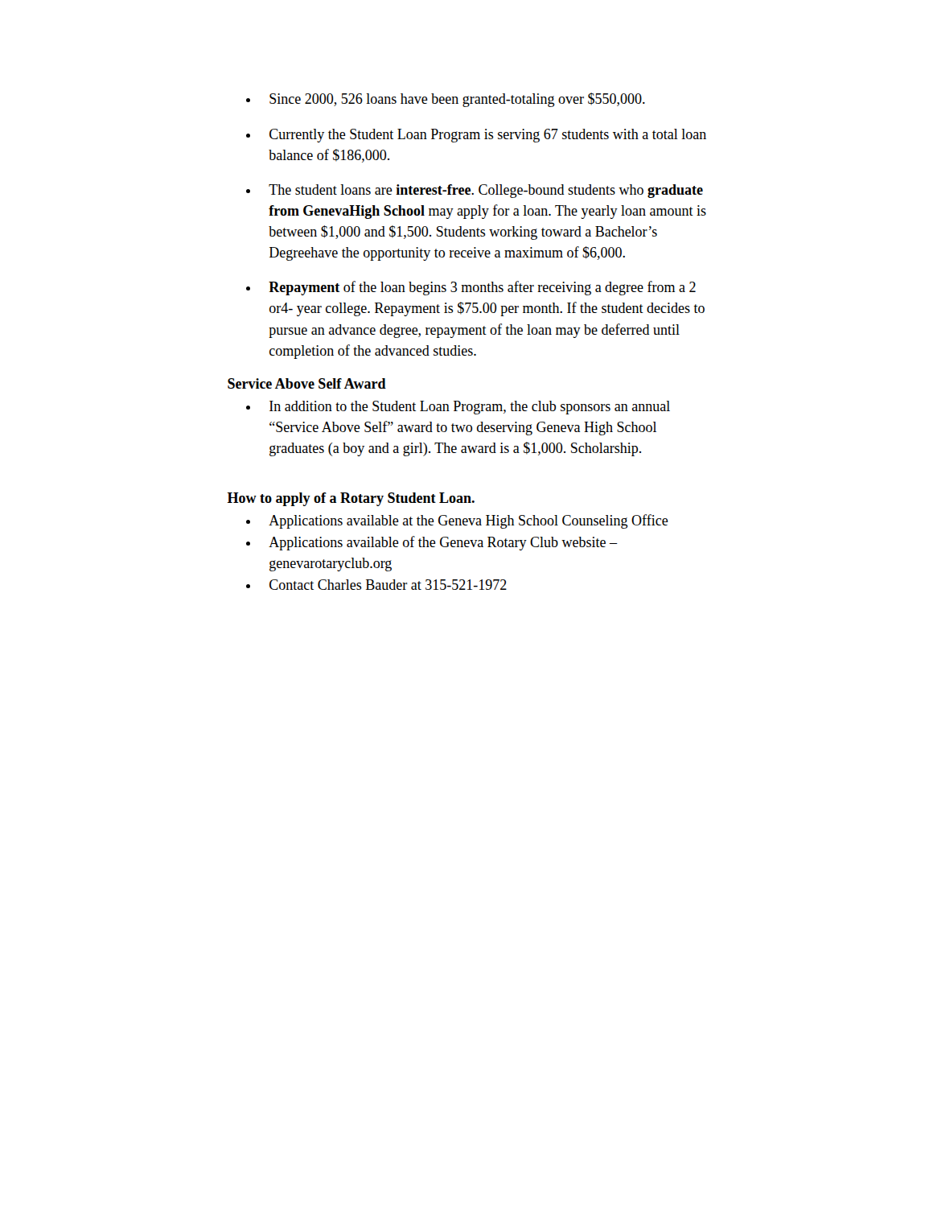Since 2000, 526 loans have been granted-totaling over $550,000.
Currently the Student Loan Program is serving 67 students with a total loan balance of $186,000.
The student loans are interest-free. College-bound students who graduate from GenevaHigh School may apply for a loan. The yearly loan amount is between $1,000 and $1,500. Students working toward a Bachelor’s Degreehave the opportunity to receive a maximum of $6,000.
Repayment of the loan begins 3 months after receiving a degree from a 2 or4- year college. Repayment is $75.00 per month. If the student decides to pursue an advance degree, repayment of the loan may be deferred until completion of the advanced studies.
Service Above Self Award
In addition to the Student Loan Program, the club sponsors an annual “Service Above Self” award to two deserving Geneva High School graduates (a boy and a girl). The award is a $1,000. Scholarship.
How to apply of a Rotary Student Loan.
Applications available at the Geneva High School Counseling Office
Applications available of the Geneva Rotary Club website – genevarotaryclub.org
Contact Charles Bauder at 315-521-1972